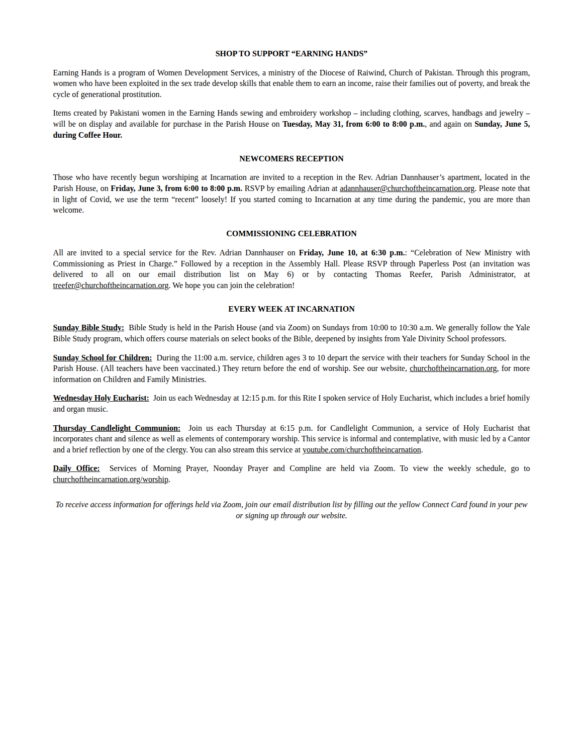Shop to Support “Earning Hands”
Earning Hands is a program of Women Development Services, a ministry of the Diocese of Raiwind, Church of Pakistan. Through this program, women who have been exploited in the sex trade develop skills that enable them to earn an income, raise their families out of poverty, and break the cycle of generational prostitution.
Items created by Pakistani women in the Earning Hands sewing and embroidery workshop – including clothing, scarves, handbags and jewelry – will be on display and available for purchase in the Parish House on Tuesday, May 31, from 6:00 to 8:00 p.m., and again on Sunday, June 5, during Coffee Hour.
Newcomers Reception
Those who have recently begun worshiping at Incarnation are invited to a reception in the Rev. Adrian Dannhauser’s apartment, located in the Parish House, on Friday, June 3, from 6:00 to 8:00 p.m. RSVP by emailing Adrian at adannhauser@churchoftheincarnation.org. Please note that in light of Covid, we use the term “recent” loosely! If you started coming to Incarnation at any time during the pandemic, you are more than welcome.
Commissioning Celebration
All are invited to a special service for the Rev. Adrian Dannhauser on Friday, June 10, at 6:30 p.m.: “Celebration of New Ministry with Commissioning as Priest in Charge.” Followed by a reception in the Assembly Hall. Please RSVP through Paperless Post (an invitation was delivered to all on our email distribution list on May 6) or by contacting Thomas Reefer, Parish Administrator, at treefer@churchoftheincarnation.org. We hope you can join the celebration!
Every Week at Incarnation
Sunday Bible Study: Bible Study is held in the Parish House (and via Zoom) on Sundays from 10:00 to 10:30 a.m. We generally follow the Yale Bible Study program, which offers course materials on select books of the Bible, deepened by insights from Yale Divinity School professors.
Sunday School for Children: During the 11:00 a.m. service, children ages 3 to 10 depart the service with their teachers for Sunday School in the Parish House. (All teachers have been vaccinated.) They return before the end of worship. See our website, churchoftheincarnation.org, for more information on Children and Family Ministries.
Wednesday Holy Eucharist: Join us each Wednesday at 12:15 p.m. for this Rite I spoken service of Holy Eucharist, which includes a brief homily and organ music.
Thursday Candlelight Communion: Join us each Thursday at 6:15 p.m. for Candlelight Communion, a service of Holy Eucharist that incorporates chant and silence as well as elements of contemporary worship. This service is informal and contemplative, with music led by a Cantor and a brief reflection by one of the clergy. You can also stream this service at youtube.com/churchoftheincarnation.
Daily Office: Services of Morning Prayer, Noonday Prayer and Compline are held via Zoom. To view the weekly schedule, go to churchoftheincarnation.org/worship.
To receive access information for offerings held via Zoom, join our email distribution list by filling out the yellow Connect Card found in your pew or signing up through our website.